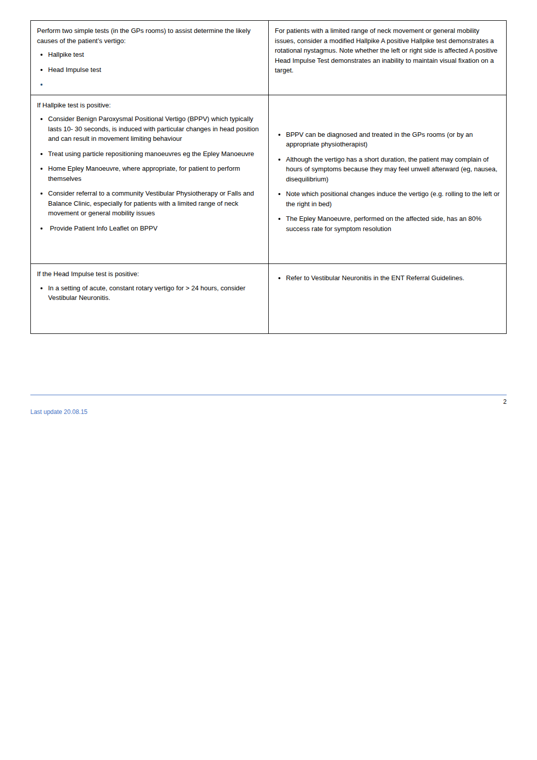| Perform two simple tests (in the GPs rooms) to assist determine the likely causes of the patient’s vertigo: Hallpike test Head Impulse test | For patients with a limited range of neck movement or general mobility issues, consider a modified Hallpike A positive Hallpike test demonstrates a rotational nystagmus. Note whether the left or right side is affected A positive Head Impulse Test demonstrates an inability to maintain visual fixation on a target. |
| If Hallpike test is positive: Consider Benign Paroxysmal Positional Vertigo (BPPV) which typically lasts 10- 30 seconds, is induced with particular changes in head position and can result in movement limiting behaviour Treat using particle repositioning manoeuvres eg the Epley Manoeuvre Home Epley Manoeuvre, where appropriate, for patient to perform themselves Consider referral to a community Vestibular Physiotherapy or Falls and Balance Clinic, especially for patients with a limited range of neck movement or general mobility issues Provide Patient Info Leaflet on BPPV | BPPV can be diagnosed and treated in the GPs rooms (or by an appropriate physiotherapist) Although the vertigo has a short duration, the patient may complain of hours of symptoms because they may feel unwell afterward (eg, nausea, disequilibrium) Note which positional changes induce the vertigo (e.g. rolling to the left or the right in bed) The Epley Manoeuvre, performed on the affected side, has an 80% success rate for symptom resolution |
| If the Head Impulse test is positive: In a setting of acute, constant rotary vertigo for > 24 hours, consider Vestibular Neuronitis. | Refer to Vestibular Neuronitis in the ENT Referral Guidelines. |
2
Last update 20.08.15